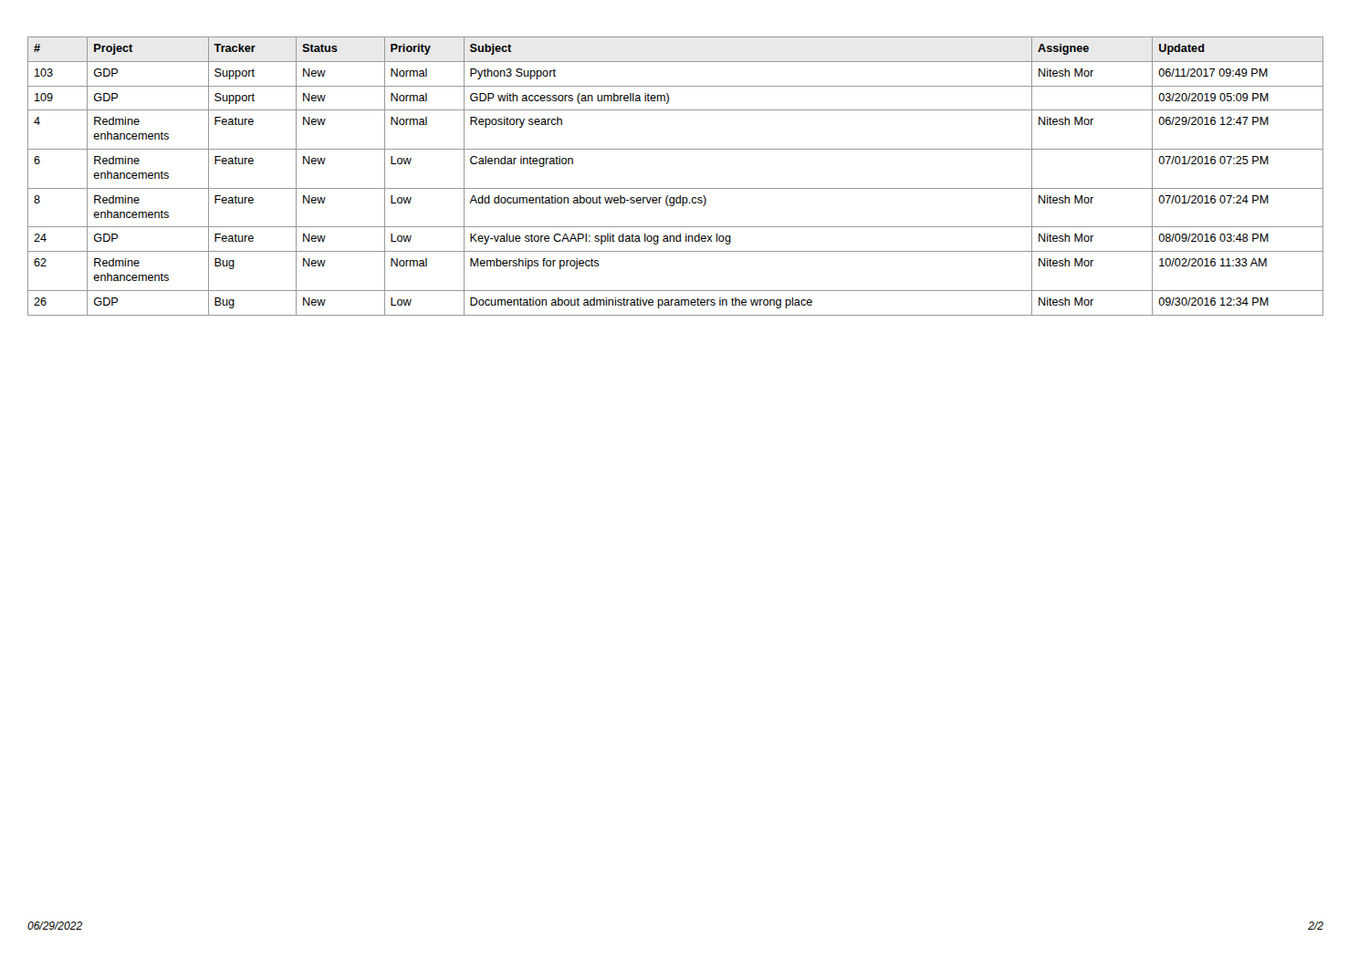| # | Project | Tracker | Status | Priority | Subject | Assignee | Updated |
| --- | --- | --- | --- | --- | --- | --- | --- |
| 103 | GDP | Support | New | Normal | Python3 Support | Nitesh Mor | 06/11/2017 09:49 PM |
| 109 | GDP | Support | New | Normal | GDP with accessors (an umbrella item) | | 03/20/2019 05:09 PM |
| 4 | Redmine enhancements | Feature | New | Normal | Repository search | Nitesh Mor | 06/29/2016 12:47 PM |
| 6 | Redmine enhancements | Feature | New | Low | Calendar integration | | 07/01/2016 07:25 PM |
| 8 | Redmine enhancements | Feature | New | Low | Add documentation about web-server (gdp.cs) | Nitesh Mor | 07/01/2016 07:24 PM |
| 24 | GDP | Feature | New | Low | Key-value store CAAPI: split data log and index log | Nitesh Mor | 08/09/2016 03:48 PM |
| 62 | Redmine enhancements | Bug | New | Normal | Memberships for projects | Nitesh Mor | 10/02/2016 11:33 AM |
| 26 | GDP | Bug | New | Low | Documentation about administrative parameters in the wrong place | Nitesh Mor | 09/30/2016 12:34 PM |
06/29/2022 2/2